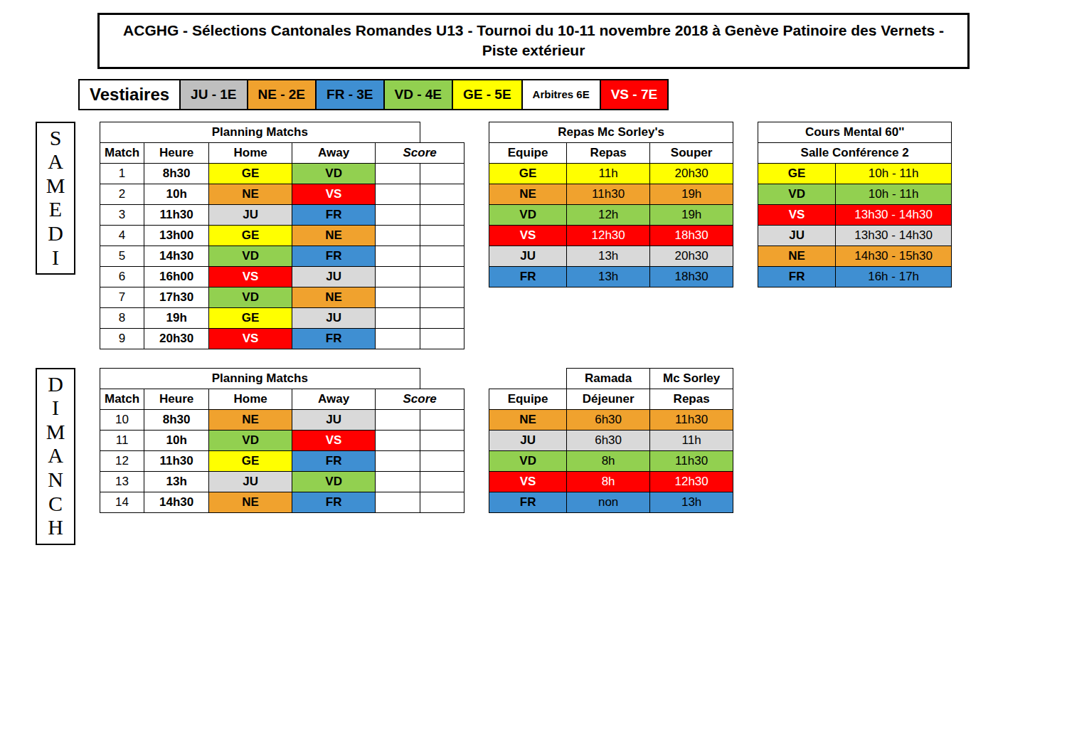ACGHG - Sélections Cantonales Romandes U13 - Tournoi du 10-11 novembre 2018 à Genève Patinoire des Vernets - Piste extérieur
| Vestiaires | JU - 1E | NE - 2E | FR - 3E | VD - 4E | GE - 5E | Arbitres 6E | VS - 7E |
SAMEDI
| Planning Matchs |
| Match | Heure | Home | Away | Score |
| 1 | 8h30 | GE | VD | | |
| 2 | 10h | NE | VS | | |
| 3 | 11h30 | JU | FR | | |
| 4 | 13h00 | GE | NE | | |
| 5 | 14h30 | VD | FR | | |
| 6 | 16h00 | VS | JU | | |
| 7 | 17h30 | VD | NE | | |
| 8 | 19h | GE | JU | | |
| 9 | 20h30 | VS | FR | | |
| Repas Mc Sorley's |
| Equipe | Repas | Souper |
| GE | 11h | 20h30 |
| NE | 11h30 | 19h |
| VD | 12h | 19h |
| VS | 12h30 | 18h30 |
| JU | 13h | 20h30 |
| FR | 13h | 18h30 |
| Cours Mental 60'' |
| Salle Conférence 2 |
| GE | 10h - 11h |
| VD | 10h - 11h |
| VS | 13h30 - 14h30 |
| JU | 13h30 - 14h30 |
| NE | 14h30 - 15h30 |
| FR | 16h - 17h |
DIMANCH
| Planning Matchs |
| Match | Heure | Home | Away | Score |
| 10 | 8h30 | NE | JU | | |
| 11 | 10h | VD | VS | | |
| 12 | 11h30 | GE | FR | | |
| 13 | 13h | JU | VD | | |
| 14 | 14h30 | NE | FR | | |
| | Ramada | Mc Sorley |
| --- | --- | --- |
| Equipe | Déjeuner | Repas |
| NE | 6h30 | 11h30 |
| JU | 6h30 | 11h |
| VD | 8h | 11h30 |
| VS | 8h | 12h30 |
| FR | non | 13h |